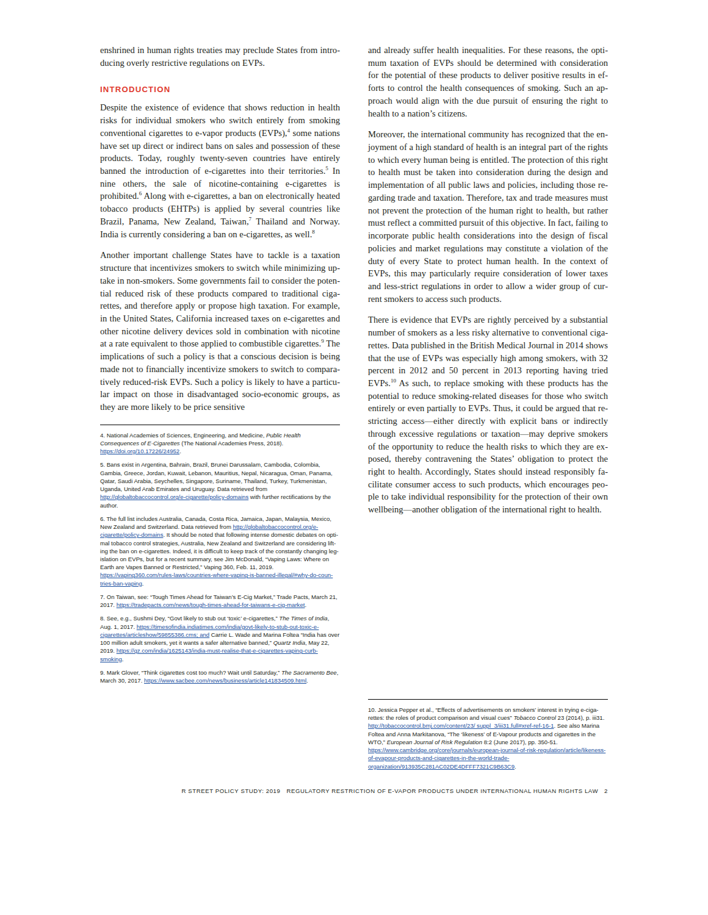enshrined in human rights treaties may preclude States from introducing overly restrictive regulations on EVPs.
Introduction
Despite the existence of evidence that shows reduction in health risks for individual smokers who switch entirely from smoking conventional cigarettes to e-vapor products (EVPs),4 some nations have set up direct or indirect bans on sales and possession of these products. Today, roughly twenty-seven countries have entirely banned the introduction of e-cigarettes into their territories.5 In nine others, the sale of nicotine-containing e-cigarettes is prohibited.6 Along with e-cigarettes, a ban on electronically heated tobacco products (EHTPs) is applied by several countries like Brazil, Panama, New Zealand, Taiwan,7 Thailand and Norway. India is currently considering a ban on e-cigarettes, as well.8
Another important challenge States have to tackle is a taxation structure that incentivizes smokers to switch while minimizing uptake in non-smokers. Some governments fail to consider the potential reduced risk of these products compared to traditional cigarettes, and therefore apply or propose high taxation. For example, in the United States, California increased taxes on e-cigarettes and other nicotine delivery devices sold in combination with nicotine at a rate equivalent to those applied to combustible cigarettes.9 The implications of such a policy is that a conscious decision is being made not to financially incentivize smokers to switch to comparatively reduced-risk EVPs. Such a policy is likely to have a particular impact on those in disadvantaged socio-economic groups, as they are more likely to be price sensitive
4. National Academies of Sciences, Engineering, and Medicine, Public Health Consequences of E-Cigarettes (The National Academies Press, 2018). https://doi.org/10.17226/24952.
5. Bans exist in Argentina, Bahrain, Brazil, Brunei Darussalam, Cambodia, Colombia, Gambia, Greece, Jordan, Kuwait, Lebanon, Mauritius, Nepal, Nicaragua, Oman, Panama, Qatar, Saudi Arabia, Seychelles, Singapore, Suriname, Thailand, Turkey, Turkmenistan, Uganda, United Arab Emirates and Uruguay. Data retrieved from http://globaltobaccocontrol.org/e-cigarette/policy-domains with further rectifications by the author.
6. The full list includes Australia, Canada, Costa Rica, Jamaica, Japan, Malaysia, Mexico, New Zealand and Switzerland. Data retrieved from http://globaltobaccocontrol.org/e-cigarette/policy-domains. It should be noted that following intense domestic debates on optimal tobacco control strategies, Australia, New Zealand and Switzerland are considering lifting the ban on e-cigarettes. Indeed, it is difficult to keep track of the constantly changing legislation on EVPs, but for a recent summary, see Jim McDonald, “Vaping Laws: Where on Earth are Vapes Banned or Restricted,” Vaping 360, Feb. 11, 2019. https://vaping360.com/rules-laws/countries-where-vaping-is-banned-illegal/#why-do-countries-ban-vaping.
7. On Taiwan, see: “Tough Times Ahead for Taiwan’s E-Cig Market,” Trade Pacts, March 21, 2017. https://tradepacts.com/news/tough-times-ahead-for-taiwans-e-cig-market.
8. See, e.g., Sushmi Dey, “Govt likely to stub out ‘toxic’ e-cigarettes,” The Times of India, Aug. 1, 2017. https://timesofindia.indiatimes.com/india/govt-likely-to-stub-out-toxic-e-cigarettes/articleshow/59855386.cms; and Carrie L. Wade and Marina Foltea “India has over 100 million adult smokers, yet it wants a safer alternative banned,” Quartz India, May 22, 2019. https://qz.com/india/1625143/india-must-realise-that-e-cigarettes-vaping-curb-smoking.
9. Mark Glover, “Think cigarettes cost too much? Wait until Saturday,” The Sacramento Bee, March 30, 2017. https://www.sacbee.com/news/business/article141834509.html.
and already suffer health inequalities. For these reasons, the optimum taxation of EVPs should be determined with consideration for the potential of these products to deliver positive results in efforts to control the health consequences of smoking. Such an approach would align with the due pursuit of ensuring the right to health to a nation’s citizens.
Moreover, the international community has recognized that the enjoyment of a high standard of health is an integral part of the rights to which every human being is entitled. The protection of this right to health must be taken into consideration during the design and implementation of all public laws and policies, including those regarding trade and taxation. Therefore, tax and trade measures must not prevent the protection of the human right to health, but rather must reflect a committed pursuit of this objective. In fact, failing to incorporate public health considerations into the design of fiscal policies and market regulations may constitute a violation of the duty of every State to protect human health. In the context of EVPs, this may particularly require consideration of lower taxes and less-strict regulations in order to allow a wider group of current smokers to access such products.
There is evidence that EVPs are rightly perceived by a substantial number of smokers as a less risky alternative to conventional cigarettes. Data published in the British Medical Journal in 2014 shows that the use of EVPs was especially high among smokers, with 32 percent in 2012 and 50 percent in 2013 reporting having tried EVPs.10 As such, to replace smoking with these products has the potential to reduce smoking-related diseases for those who switch entirely or even partially to EVPs. Thus, it could be argued that restricting access—either directly with explicit bans or indirectly through excessive regulations or taxation—may deprive smokers of the opportunity to reduce the health risks to which they are exposed, thereby contravening the States’ obligation to protect the right to health. Accordingly, States should instead responsibly facilitate consumer access to such products, which encourages people to take individual responsibility for the protection of their own wellbeing—another obligation of the international right to health.
10. Jessica Pepper et al., “Effects of advertisements on smokers’ interest in trying e-cigarettes: the roles of product comparison and visual cues” Tobacco Control 23 (2014), p. iii31. http://tobaccocontrol.bmj.com/content/23/ suppl_3/iii31.full#xref-ref-16-1. See also Marina Foltea and Anna Markitanova, “The ‘likeness’ of E-Vapour products and cigarettes in the WTO,” European Journal of Risk Regulation 8:2 (June 2017), pp. 350-51. https://www.cambridge.org/core/journals/european-journal-of-risk-regulation/article/likeness-of-evapour-products-and-cigarettes-in-the-world-trade-organization/913935C281AC02DE4DFFF7321C9B63C9.
R STREET POLICY STUDY: 2019 REGULATORY RESTRICTION OF E-VAPOR PRODUCTS UNDER INTERNATIONAL HUMAN RIGHTS LAW 2